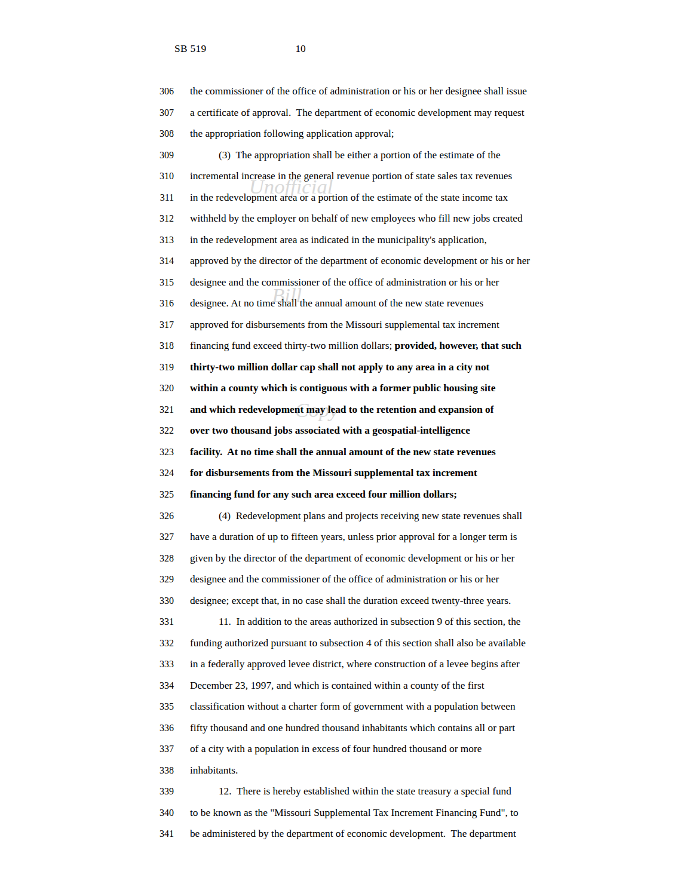SB 519 10
Unofficial
Bill
Copy
306 the commissioner of the office of administration or his or her designee shall issue
307 a certificate of approval. The department of economic development may request
308 the appropriation following application approval;
309 (3) The appropriation shall be either a portion of the estimate of the
310 incremental increase in the general revenue portion of state sales tax revenues
311 in the redevelopment area or a portion of the estimate of the state income tax
312 withheld by the employer on behalf of new employees who fill new jobs created
313 in the redevelopment area as indicated in the municipality's application,
314 approved by the director of the department of economic development or his or her
315 designee and the commissioner of the office of administration or his or her
316 designee. At no time shall the annual amount of the new state revenues
317 approved for disbursements from the Missouri supplemental tax increment
318 financing fund exceed thirty-two million dollars; provided, however, that such
319 thirty-two million dollar cap shall not apply to any area in a city not
320 within a county which is contiguous with a former public housing site
321 and which redevelopment may lead to the retention and expansion of
322 over two thousand jobs associated with a geospatial-intelligence
323 facility. At no time shall the annual amount of the new state revenues
324 for disbursements from the Missouri supplemental tax increment
325 financing fund for any such area exceed four million dollars;
326 (4) Redevelopment plans and projects receiving new state revenues shall
327 have a duration of up to fifteen years, unless prior approval for a longer term is
328 given by the director of the department of economic development or his or her
329 designee and the commissioner of the office of administration or his or her
330 designee; except that, in no case shall the duration exceed twenty-three years.
331 11. In addition to the areas authorized in subsection 9 of this section, the
332 funding authorized pursuant to subsection 4 of this section shall also be available
333 in a federally approved levee district, where construction of a levee begins after
334 December 23, 1997, and which is contained within a county of the first
335 classification without a charter form of government with a population between
336 fifty thousand and one hundred thousand inhabitants which contains all or part
337 of a city with a population in excess of four hundred thousand or more
338 inhabitants.
339 12. There is hereby established within the state treasury a special fund
340 to be known as the "Missouri Supplemental Tax Increment Financing Fund", to
341 be administered by the department of economic development. The department